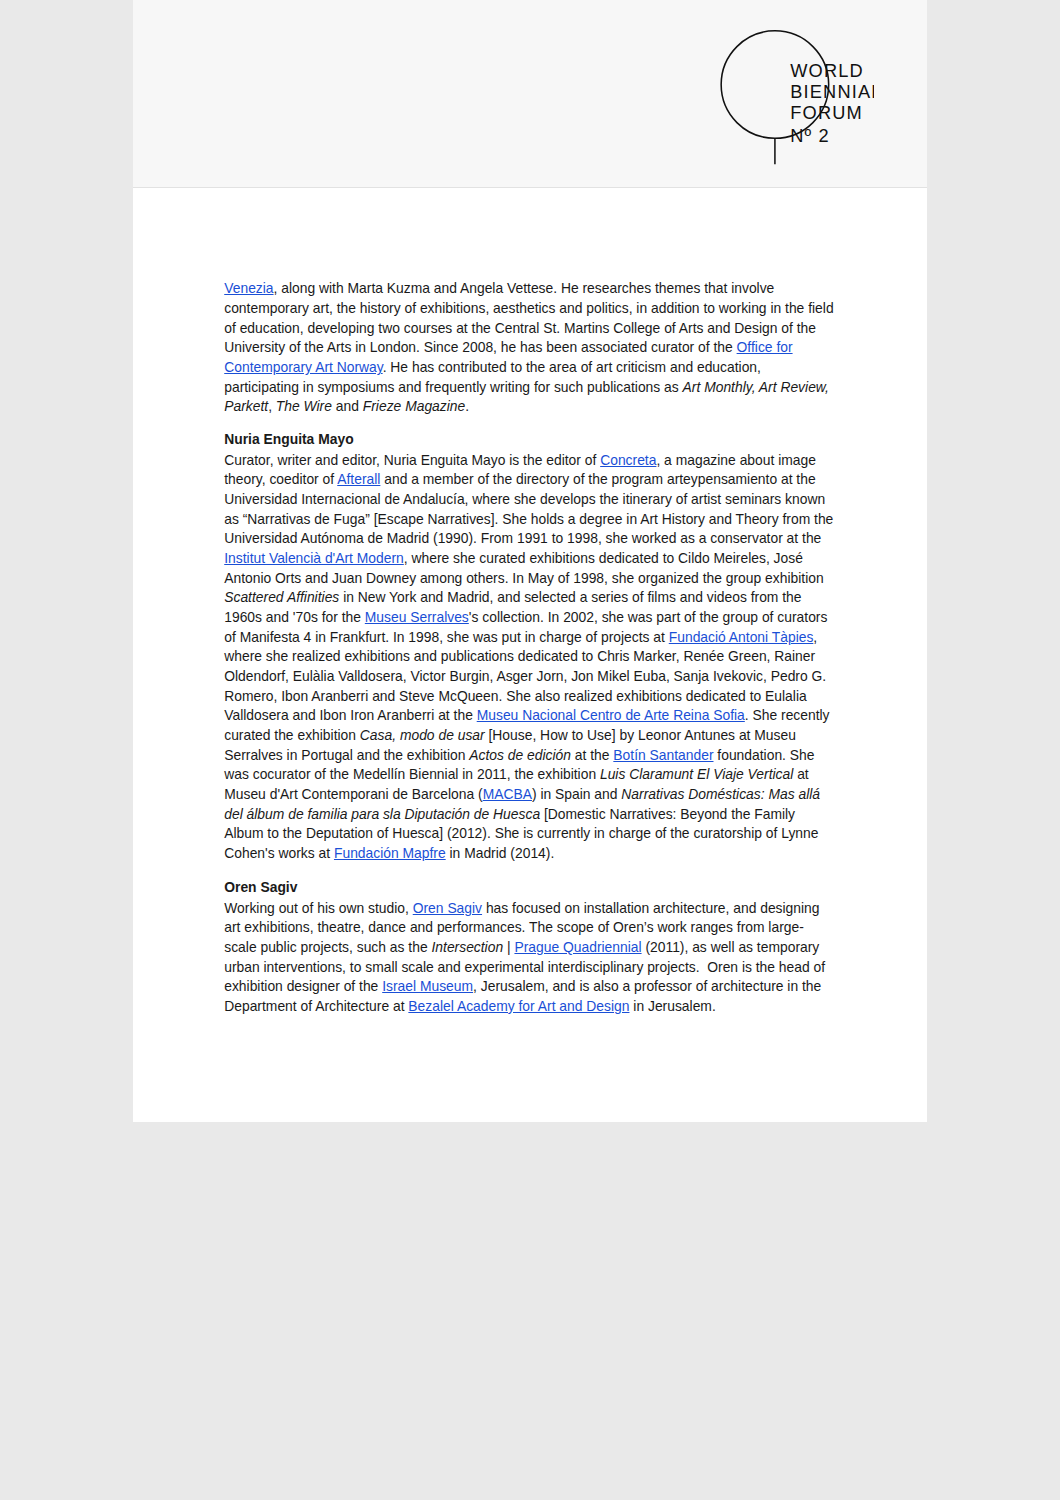WORLD BIENNIAL FORUM Nº 2
Venezia, along with Marta Kuzma and Angela Vettese. He researches themes that involve contemporary art, the history of exhibitions, aesthetics and politics, in addition to working in the field of education, developing two courses at the Central St. Martins College of Arts and Design of the University of the Arts in London. Since 2008, he has been associated curator of the Office for Contemporary Art Norway. He has contributed to the area of art criticism and education, participating in symposiums and frequently writing for such publications as Art Monthly, Art Review, Parkett, The Wire and Frieze Magazine.
Nuria Enguita Mayo
Curator, writer and editor, Nuria Enguita Mayo is the editor of Concreta, a magazine about image theory, coeditor of Afterall and a member of the directory of the program arteypensamiento at the Universidad Internacional de Andalucía, where she develops the itinerary of artist seminars known as “Narrativas de Fuga” [Escape Narratives]. She holds a degree in Art History and Theory from the Universidad Autónoma de Madrid (1990). From 1991 to 1998, she worked as a conservator at the Institut Valencià d'Art Modern, where she curated exhibitions dedicated to Cildo Meireles, José Antonio Orts and Juan Downey among others. In May of 1998, she organized the group exhibition Scattered Affinities in New York and Madrid, and selected a series of films and videos from the 1960s and '70s for the Museu Serralves's collection. In 2002, she was part of the group of curators of Manifesta 4 in Frankfurt. In 1998, she was put in charge of projects at Fundació Antoni Tàpies, where she realized exhibitions and publications dedicated to Chris Marker, Renée Green, Rainer Oldendorf, Eulàlia Valldosera, Victor Burgin, Asger Jorn, Jon Mikel Euba, Sanja Ivekovic, Pedro G. Romero, Ibon Aranberri and Steve McQueen. She also realized exhibitions dedicated to Eulalia Valldosera and Ibon Iron Aranberri at the Museu Nacional Centro de Arte Reina Sofia. She recently curated the exhibition Casa, modo de usar [House, How to Use] by Leonor Antunes at Museu Serralves in Portugal and the exhibition Actos de edición at the Botín Santander foundation. She was cocurator of the Medellín Biennial in 2011, the exhibition Luis Claramunt El Viaje Vertical at Museu d'Art Contemporani de Barcelona (MACBA) in Spain and Narrativas Domésticas: Mas allá del álbum de familia para sla Diputación de Huesca [Domestic Narratives: Beyond the Family Album to the Deputation of Huesca] (2012). She is currently in charge of the curatorship of Lynne Cohen's works at Fundación Mapfre in Madrid (2014).
Oren Sagiv
Working out of his own studio, Oren Sagiv has focused on installation architecture, and designing art exhibitions, theatre, dance and performances. The scope of Oren’s work ranges from large-scale public projects, such as the Intersection | Prague Quadriennial (2011), as well as temporary urban interventions, to small scale and experimental interdisciplinary projects. Oren is the head of exhibition designer of the Israel Museum, Jerusalem, and is also a professor of architecture in the Department of Architecture at Bezalel Academy for Art and Design in Jerusalem.